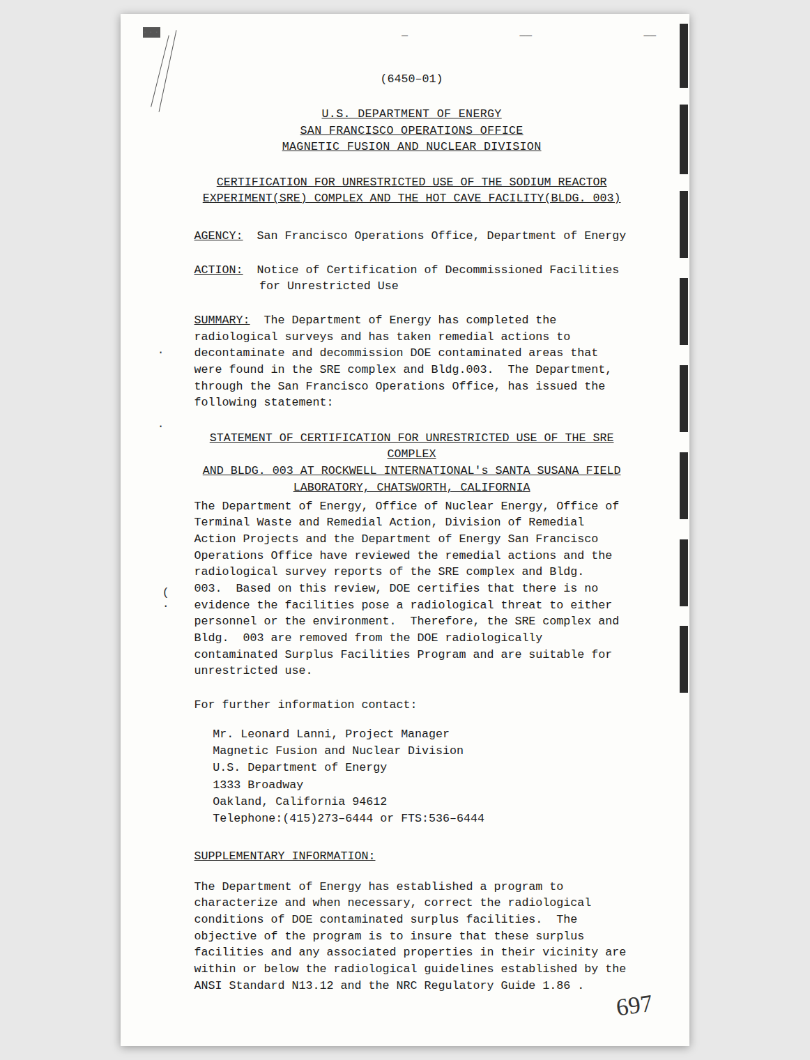···
— —— ——
·
·
(
·
(6450–01)
U.S. DEPARTMENT OF ENERGY
SAN FRANCISCO OPERATIONS OFFICE
MAGNETIC FUSION AND NUCLEAR DIVISION
CERTIFICATION FOR UNRESTRICTED USE OF THE SODIUM REACTOR
EXPERIMENT(SRE) COMPLEX AND THE HOT CAVE FACILITY(BLDG. 003)
AGENCY: San Francisco Operations Office, Department of Energy
ACTION: Notice of Certification of Decommissioned Facilities for Unrestricted Use
SUMMARY: The Department of Energy has completed the radiological surveys and has taken remedial actions to decontaminate and decommission DOE contaminated areas that were found in the SRE complex and Bldg.003. The Department, through the San Francisco Operations Office, has issued the following statement:
STATEMENT OF CERTIFICATION FOR UNRESTRICTED USE OF THE SRE COMPLEX
AND BLDG. 003 AT ROCKWELL INTERNATIONAL's SANTA SUSANA FIELD
LABORATORY, CHATSWORTH, CALIFORNIA
The Department of Energy, Office of Nuclear Energy, Office of Terminal Waste and Remedial Action, Division of Remedial Action Projects and the Department of Energy San Francisco Operations Office have reviewed the remedial actions and the radiological survey reports of the SRE complex and Bldg. 003. Based on this review, DOE certifies that there is no evidence the facilities pose a radiological threat to either personnel or the environment. Therefore, the SRE complex and Bldg. 003 are removed from the DOE radiologically contaminated Surplus Facilities Program and are suitable for unrestricted use.
For further information contact:
Mr. Leonard Lanni, Project Manager
Magnetic Fusion and Nuclear Division
U.S. Department of Energy
1333 Broadway
Oakland, California 94612
Telephone:(415)273–6444 or FTS:536–6444
SUPPLEMENTARY INFORMATION:
The Department of Energy has established a program to characterize and when necessary, correct the radiological conditions of DOE contaminated surplus facilities. The objective of the program is to insure that these surplus facilities and any associated properties in their vicinity are within or below the radiological guidelines established by the ANSI Standard N13.12 and the NRC Regulatory Guide 1.86 .
697